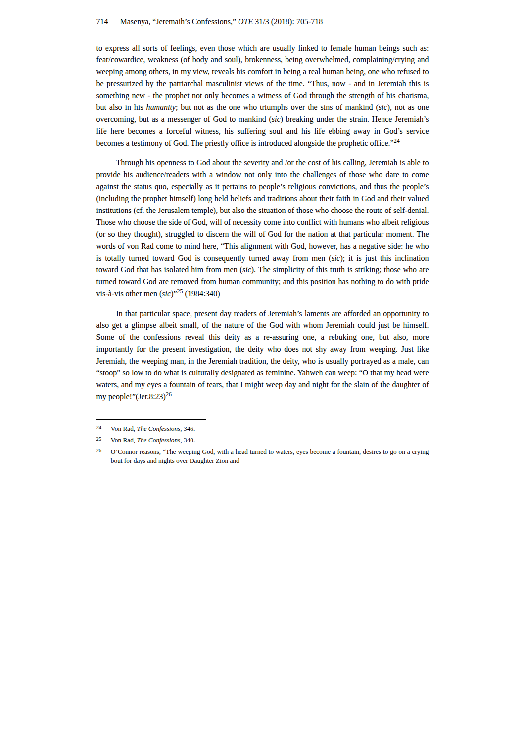714 Masenya, “Jeremaih’s Confessions,” OTE 31/3 (2018): 705-718
to express all sorts of feelings, even those which are usually linked to female human beings such as: fear/cowardice, weakness (of body and soul), brokenness, being overwhelmed, complaining/crying and weeping among others, in my view, reveals his comfort in being a real human being, one who refused to be pressurized by the patriarchal masculinist views of the time. “Thus, now - and in Jeremiah this is something new - the prophet not only becomes a witness of God through the strength of his charisma, but also in his humanity; but not as the one who triumphs over the sins of mankind (sic), not as one overcoming, but as a messenger of God to mankind (sic) breaking under the strain. Hence Jeremiah’s life here becomes a forceful witness, his suffering soul and his life ebbing away in God’s service becomes a testimony of God. The priestly office is introduced alongside the prophetic office.”24
Through his openness to God about the severity and /or the cost of his calling, Jeremiah is able to provide his audience/readers with a window not only into the challenges of those who dare to come against the status quo, especially as it pertains to people’s religious convictions, and thus the people’s (including the prophet himself) long held beliefs and traditions about their faith in God and their valued institutions (cf. the Jerusalem temple), but also the situation of those who choose the route of self-denial. Those who choose the side of God, will of necessity come into conflict with humans who albeit religious (or so they thought), struggled to discern the will of God for the nation at that particular moment. The words of von Rad come to mind here, “This alignment with God, however, has a negative side: he who is totally turned toward God is consequently turned away from men (sic); it is just this inclination toward God that has isolated him from men (sic). The simplicity of this truth is striking; those who are turned toward God are removed from human community; and this position has nothing to do with pride vis-à-vis other men (sic)”25 (1984:340)
In that particular space, present day readers of Jeremiah’s laments are afforded an opportunity to also get a glimpse albeit small, of the nature of the God with whom Jeremiah could just be himself. Some of the confessions reveal this deity as a re-assuring one, a rebuking one, but also, more importantly for the present investigation, the deity who does not shy away from weeping. Just like Jeremiah, the weeping man, in the Jeremiah tradition, the deity, who is usually portrayed as a male, can “stoop” so low to do what is culturally designated as feminine. Yahweh can weep: “O that my head were waters, and my eyes a fountain of tears, that I might weep day and night for the slain of the daughter of my people!”(Jer.8:23)26
24 Von Rad, The Confessions, 346.
25 Von Rad, The Confessions, 340.
26 O’Connor reasons, “The weeping God, with a head turned to waters, eyes become a fountain, desires to go on a crying bout for days and nights over Daughter Zion and